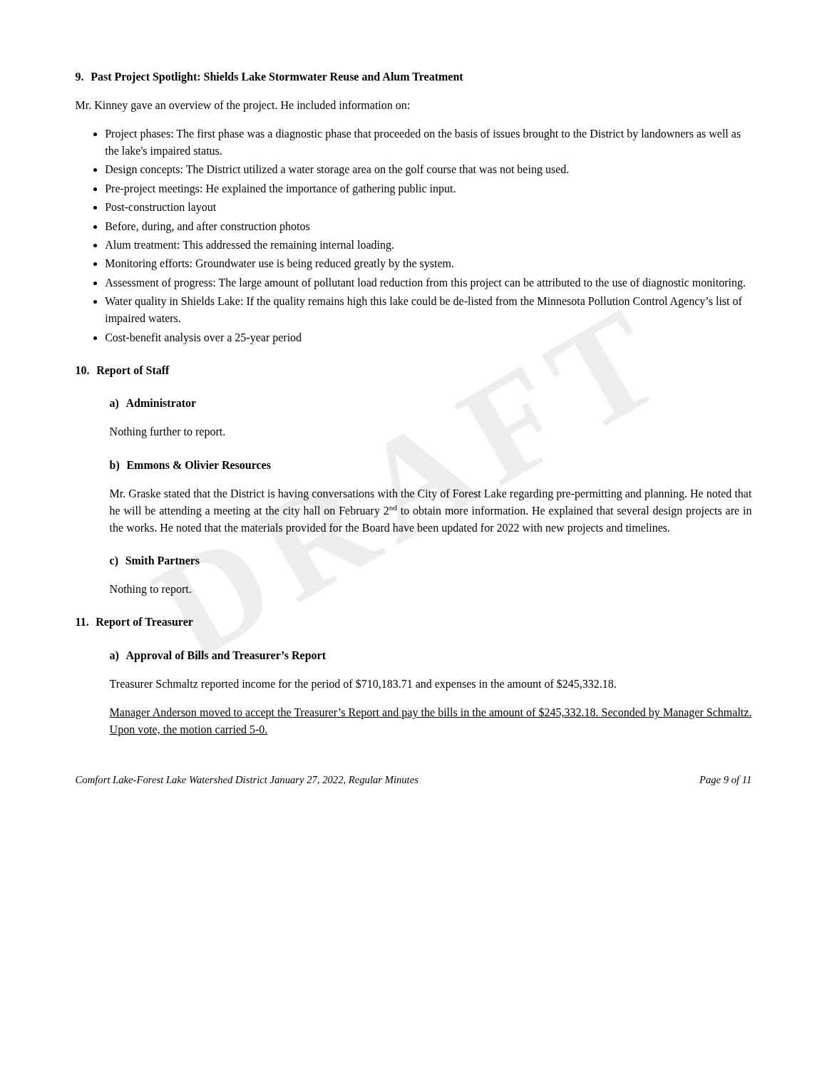DRAFT
9. Past Project Spotlight: Shields Lake Stormwater Reuse and Alum Treatment
Mr. Kinney gave an overview of the project. He included information on:
Project phases: The first phase was a diagnostic phase that proceeded on the basis of issues brought to the District by landowners as well as the lake's impaired status.
Design concepts: The District utilized a water storage area on the golf course that was not being used.
Pre-project meetings: He explained the importance of gathering public input.
Post-construction layout
Before, during, and after construction photos
Alum treatment: This addressed the remaining internal loading.
Monitoring efforts: Groundwater use is being reduced greatly by the system.
Assessment of progress: The large amount of pollutant load reduction from this project can be attributed to the use of diagnostic monitoring.
Water quality in Shields Lake: If the quality remains high this lake could be de-listed from the Minnesota Pollution Control Agency’s list of impaired waters.
Cost-benefit analysis over a 25-year period
10. Report of Staff
a) Administrator
Nothing further to report.
b) Emmons & Olivier Resources
Mr. Graske stated that the District is having conversations with the City of Forest Lake regarding pre-permitting and planning. He noted that he will be attending a meeting at the city hall on February 2nd to obtain more information. He explained that several design projects are in the works. He noted that the materials provided for the Board have been updated for 2022 with new projects and timelines.
c) Smith Partners
Nothing to report.
11. Report of Treasurer
a) Approval of Bills and Treasurer’s Report
Treasurer Schmaltz reported income for the period of $710,183.71 and expenses in the amount of $245,332.18.
Manager Anderson moved to accept the Treasurer’s Report and pay the bills in the amount of $245,332.18. Seconded by Manager Schmaltz. Upon vote, the motion carried 5-0.
Comfort Lake-Forest Lake Watershed District January 27, 2022, Regular Minutes
Page 9 of 11